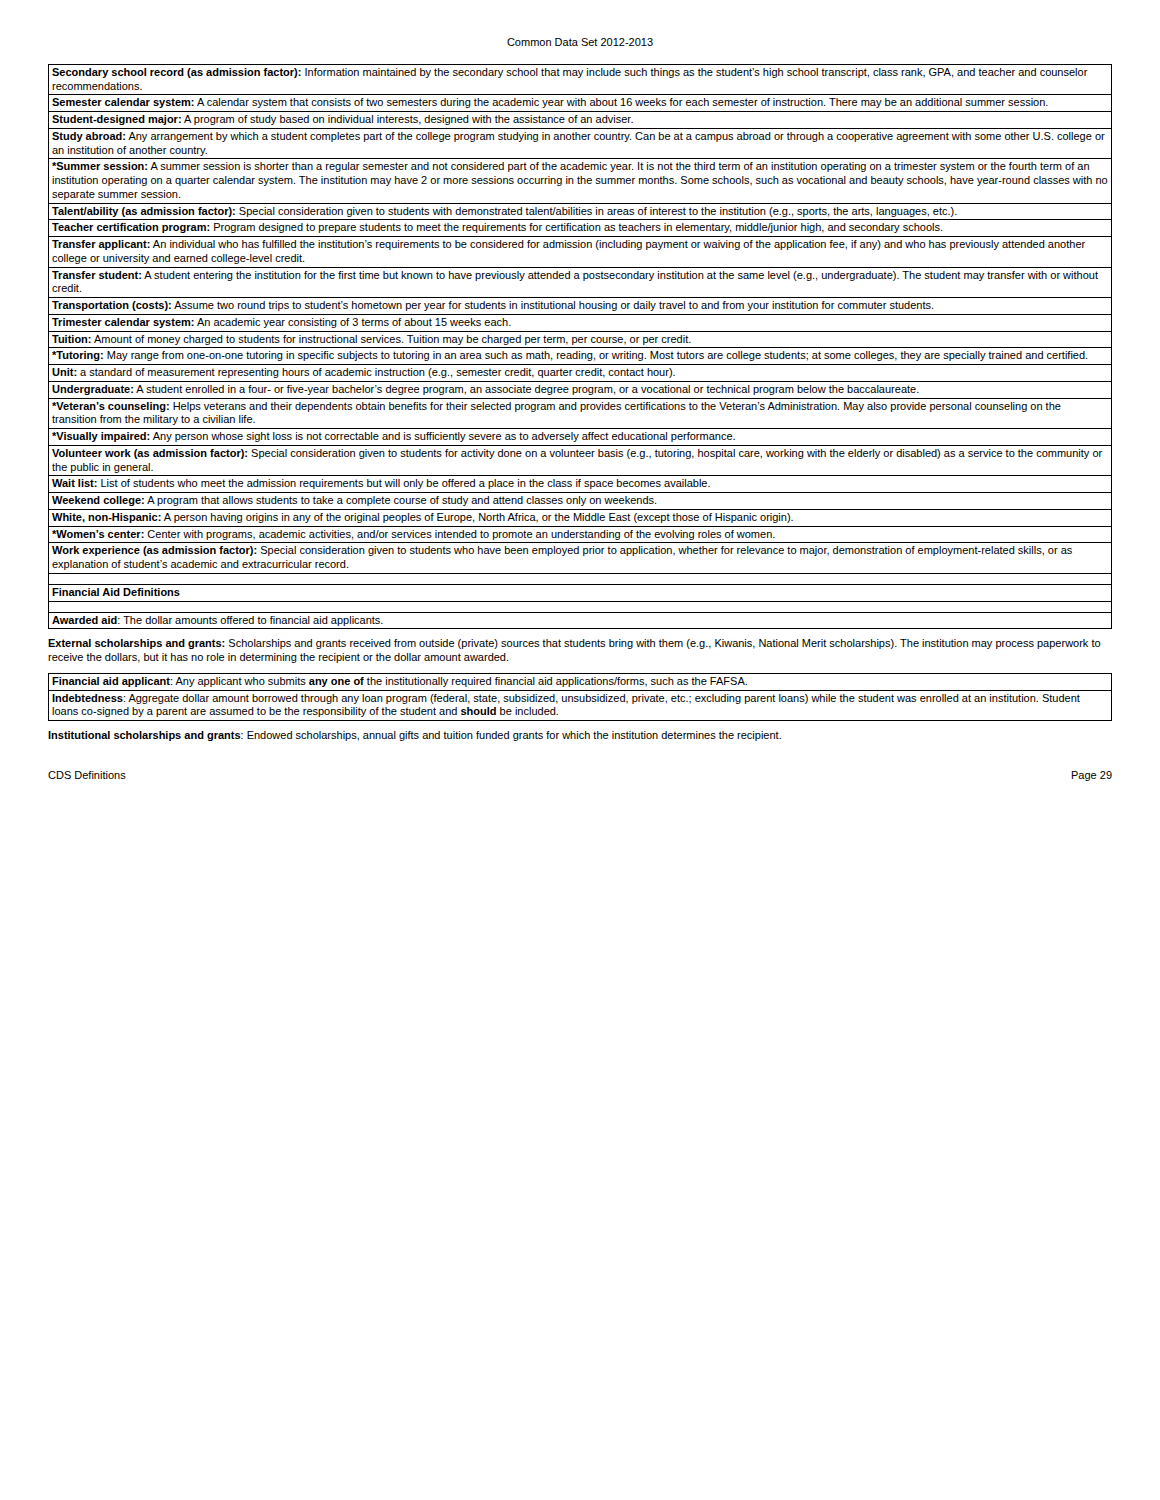Common Data Set 2012-2013
| Secondary school record (as admission factor): Information maintained by the secondary school that may include such things as the student’s high school transcript, class rank, GPA, and teacher and counselor recommendations. |
| Semester calendar system: A calendar system that consists of two semesters during the academic year with about 16 weeks for each semester of instruction. There may be an additional summer session. |
| Student-designed major: A program of study based on individual interests, designed with the assistance of an adviser. |
| Study abroad: Any arrangement by which a student completes part of the college program studying in another country. Can be at a campus abroad or through a cooperative agreement with some other U.S. college or an institution of another country. |
| *Summer session: A summer session is shorter than a regular semester and not considered part of the academic year. It is not the third term of an institution operating on a trimester system or the fourth term of an institution operating on a quarter calendar system. The institution may have 2 or more sessions occurring in the summer months. Some schools, such as vocational and beauty schools, have year-round classes with no separate summer session. |
| Talent/ability (as admission factor): Special consideration given to students with demonstrated talent/abilities in areas of interest to the institution (e.g., sports, the arts, languages, etc.). |
| Teacher certification program: Program designed to prepare students to meet the requirements for certification as teachers in elementary, middle/junior high, and secondary schools. |
| Transfer applicant: An individual who has fulfilled the institution’s requirements to be considered for admission (including payment or waiving of the application fee, if any) and who has previously attended another college or university and earned college-level credit. |
| Transfer student: A student entering the institution for the first time but known to have previously attended a postsecondary institution at the same level (e.g., undergraduate). The student may transfer with or without credit. |
| Transportation (costs): Assume two round trips to student’s hometown per year for students in institutional housing or daily travel to and from your institution for commuter students. |
| Trimester calendar system: An academic year consisting of 3 terms of about 15 weeks each. |
| Tuition: Amount of money charged to students for instructional services. Tuition may be charged per term, per course, or per credit. |
| *Tutoring: May range from one-on-one tutoring in specific subjects to tutoring in an area such as math, reading, or writing. Most tutors are college students; at some colleges, they are specially trained and certified. |
| Unit: a standard of measurement representing hours of academic instruction (e.g., semester credit, quarter credit, contact hour). |
| Undergraduate: A student enrolled in a four- or five-year bachelor’s degree program, an associate degree program, or a vocational or technical program below the baccalaureate. |
| *Veteran’s counseling: Helps veterans and their dependents obtain benefits for their selected program and provides certifications to the Veteran’s Administration. May also provide personal counseling on the transition from the military to a civilian life. |
| *Visually impaired: Any person whose sight loss is not correctable and is sufficiently severe as to adversely affect educational performance. |
| Volunteer work (as admission factor): Special consideration given to students for activity done on a volunteer basis (e.g., tutoring, hospital care, working with the elderly or disabled) as a service to the community or the public in general. |
| Wait list: List of students who meet the admission requirements but will only be offered a place in the class if space becomes available. |
| Weekend college: A program that allows students to take a complete course of study and attend classes only on weekends. |
| White, non-Hispanic: A person having origins in any of the original peoples of Europe, North Africa, or the Middle East (except those of Hispanic origin). |
| *Women’s center: Center with programs, academic activities, and/or services intended to promote an understanding of the evolving roles of women. |
| Work experience (as admission factor): Special consideration given to students who have been employed prior to application, whether for relevance to major, demonstration of employment-related skills, or as explanation of student’s academic and extracurricular record. |
| Financial Aid Definitions |
| Awarded aid : The dollar amounts offered to financial aid applicants. |
External scholarships and grants: Scholarships and grants received from outside (private) sources that students bring with them (e.g., Kiwanis, National Merit scholarships). The institution may process paperwork to receive the dollars, but it has no role in determining the recipient or the dollar amount awarded.
| Financial aid applicant : Any applicant who submits any one of the institutionally required financial aid applications/forms, such as the FAFSA. |
| Indebtedness : Aggregate dollar amount borrowed through any loan program (federal, state, subsidized, unsubsidized, private, etc.; excluding parent loans) while the student was enrolled at an institution. Student loans co-signed by a parent are assumed to be the responsibility of the student and should be included. |
Institutional scholarships and grants: Endowed scholarships, annual gifts and tuition funded grants for which the institution determines the recipient.
CDS Definitions
Page 29